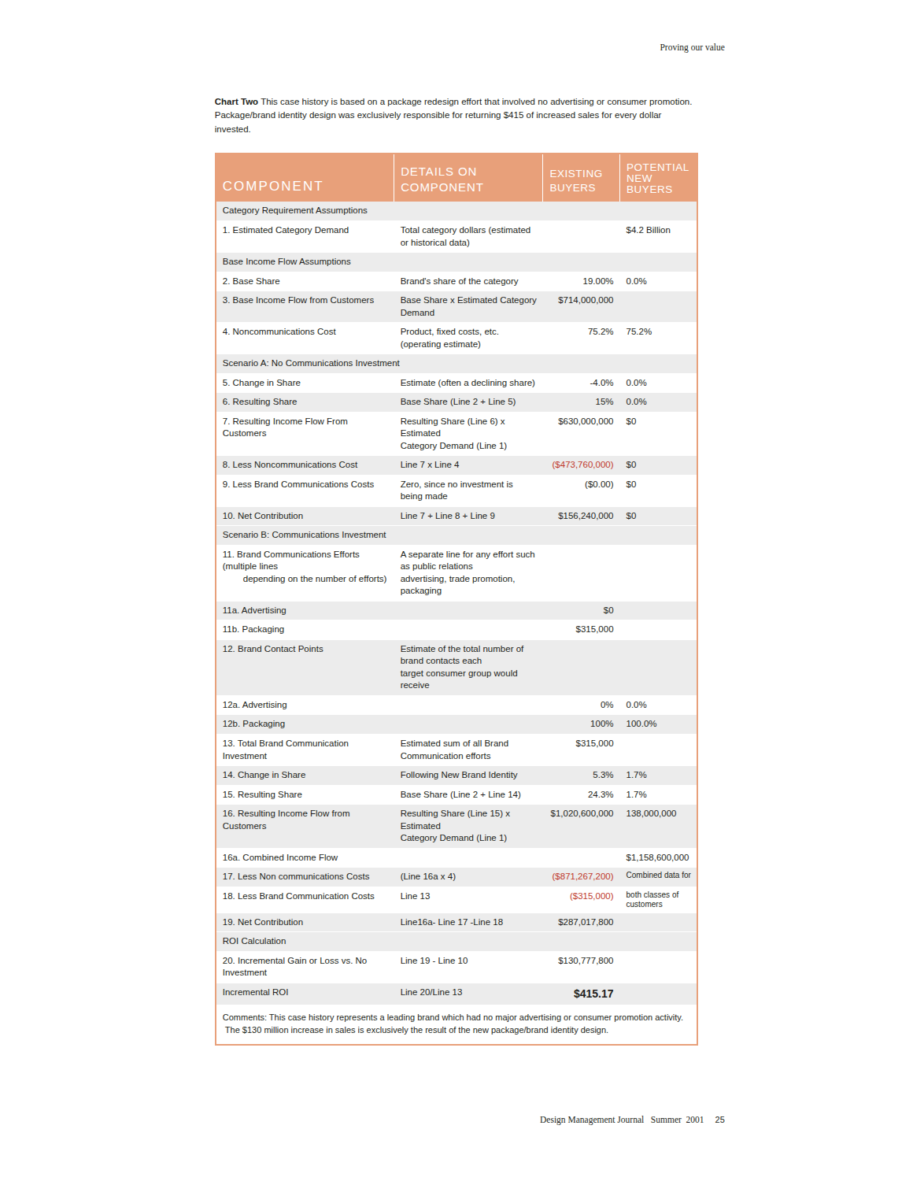Proving our value
Chart Two This case history is based on a package redesign effort that involved no advertising or consumer promotion. Package/brand identity design was exclusively responsible for returning $415 of increased sales for every dollar invested.
| Component | Details on Component | Existing Buyers | Potential New Buyers |
| --- | --- | --- | --- |
| Category Requirement Assumptions |
| 1. Estimated Category Demand | Total category dollars (estimated or historical data) | | $4.2 Billion |
| Base Income Flow Assumptions |
| 2. Base Share | Brand's share of the category | 19.00% | 0.0% |
| 3. Base Income Flow from Customers | Base Share x Estimated Category Demand | $714,000,000 | |
| 4. Noncommunications Cost | Product, fixed costs, etc. (operating estimate) | 75.2% | 75.2% |
| Scenario A: No Communications Investment |
| 5. Change in Share | Estimate (often a declining share) | -4.0% | 0.0% |
| 6. Resulting Share | Base Share (Line 2 + Line 5) | 15% | 0.0% |
| 7. Resulting Income Flow From Customers | Resulting Share (Line 6) x Estimated Category Demand (Line 1) | $630,000,000 | $0 |
| 8. Less Noncommunications Cost | Line 7 x Line 4 | ($473,760,000) | $0 |
| 9. Less Brand Communications Costs | Zero, since no investment is being made | ($0.00) | $0 |
| 10. Net Contribution | Line 7 + Line 8 + Line 9 | $156,240,000 | $0 |
| Scenario B: Communications Investment |
| 11. Brand Communications Efforts (multiple lines depending on the number of efforts) | A separate line for any effort such as public relations advertising, trade promotion, packaging | | |
| 11a. Advertising | | $0 | |
| 11b. Packaging | | $315,000 | |
| 12. Brand Contact Points | Estimate of the total number of brand contacts each target consumer group would receive | | |
| 12a. Advertising | | 0% | 0.0% |
| 12b. Packaging | | 100% | 100.0% |
| 13. Total Brand Communication Investment | Estimated sum of all Brand Communication efforts | $315,000 | |
| 14. Change in Share | Following New Brand Identity | 5.3% | 1.7% |
| 15. Resulting Share | Base Share (Line 2 + Line 14) | 24.3% | 1.7% |
| 16. Resulting Income Flow from Customers | Resulting Share (Line 15) x Estimated Category Demand (Line 1) | $1,020,600,000 | 138,000,000 |
| 16a. Combined Income Flow | | | $1,158,600,000 |
| 17. Less Non communications Costs | (Line 16a x 4) | ($871,267,200) | Combined data for |
| 18. Less Brand Communication Costs | Line 13 | ($315,000) | both classes of customers |
| 19. Net Contribution | Line16a- Line 17 -Line 18 | $287,017,800 | |
| ROI Calculation |
| 20. Incremental Gain or Loss vs. No Investment | Line 19 - Line 10 | $130,777,800 | |
| Incremental ROI | Line 20/Line 13 | $415.17 | |
| Comments: This case history represents a leading brand which had no major advertising or consumer promotion activity. The $130 million increase in sales is exclusively the result of the new package/brand identity design. |
Design Management Journal Summer 200125